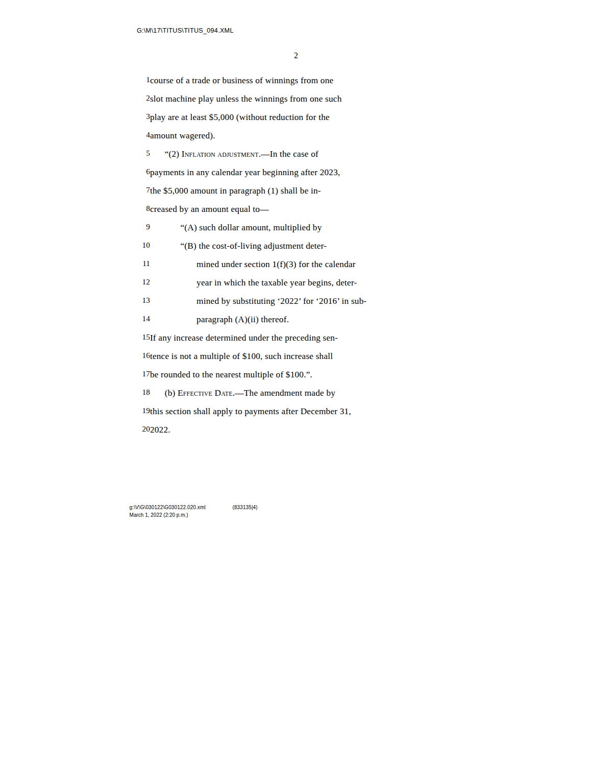G:\M\17\TITUS\TITUS_094.XML
2
| 1 | course of a trade or business of winnings from one |
| 2 | slot machine play unless the winnings from one such |
| 3 | play are at least $5,000 (without reduction for the |
| 4 | amount wagered). |
| 5 | “(2) Inflation adjustment. —In the case of |
| 6 | payments in any calendar year beginning after 2023, |
| 7 | the $5,000 amount in paragraph (1) shall be in- |
| 8 | creased by an amount equal to— |
| 9 | “(A) such dollar amount, multiplied by |
| 10 | “(B) the cost-of-living adjustment deter- |
| 11 | mined under section 1(f)(3) for the calendar |
| 12 | year in which the taxable year begins, deter- |
| 13 | mined by substituting ‘2022’ for ‘2016’ in sub- |
| 14 | paragraph (A)(ii) thereof. |
| 15 | If any increase determined under the preceding sen- |
| 16 | tence is not a multiple of $100, such increase shall |
| 17 | be rounded to the nearest multiple of $100.”. |
| 18 | (b) Effective Date. —The amendment made by |
| 19 | this section shall apply to payments after December 31, |
| 20 | 2022. |
g:\V\G\030122\G030122.020.xml (833135|4)
March 1, 2022 (2:20 p.m.)